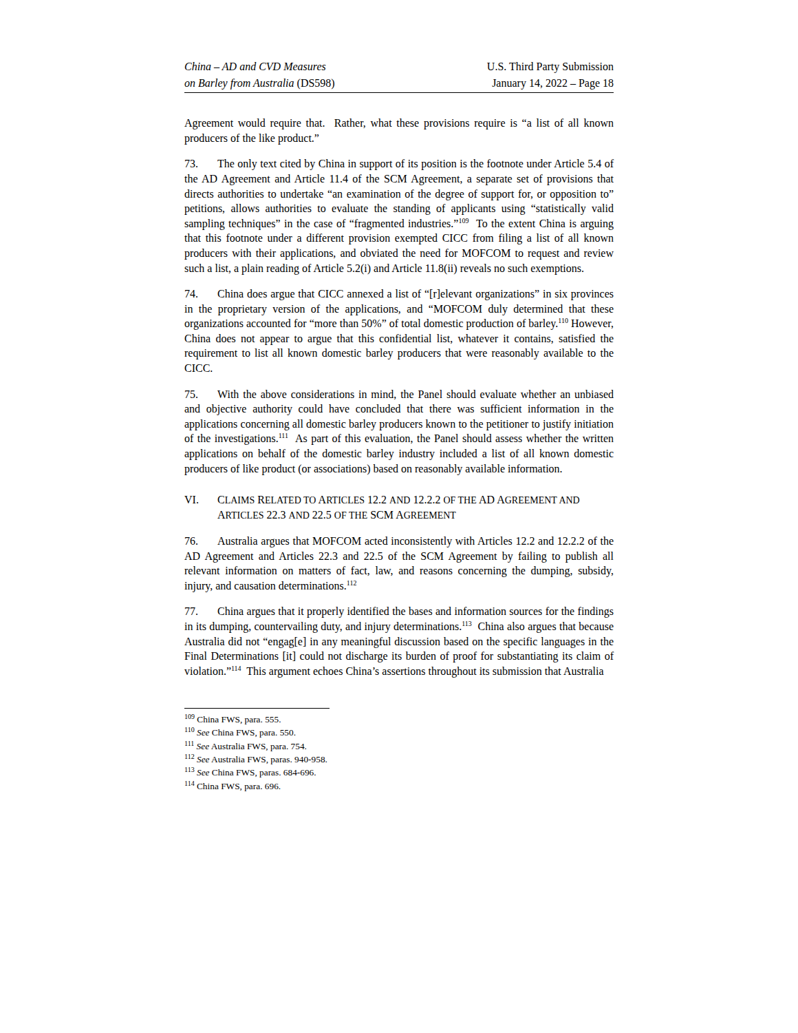| China – AD and CVD Measures | U.S. Third Party Submission |
| on Barley from Australia (DS598) | January 14, 2022 – Page 18 |
Agreement would require that. Rather, what these provisions require is “a list of all known producers of the like product.”
73. The only text cited by China in support of its position is the footnote under Article 5.4 of the AD Agreement and Article 11.4 of the SCM Agreement, a separate set of provisions that directs authorities to undertake “an examination of the degree of support for, or opposition to” petitions, allows authorities to evaluate the standing of applicants using “statistically valid sampling techniques” in the case of “fragmented industries.”109 To the extent China is arguing that this footnote under a different provision exempted CICC from filing a list of all known producers with their applications, and obviated the need for MOFCOM to request and review such a list, a plain reading of Article 5.2(i) and Article 11.8(ii) reveals no such exemptions.
74. China does argue that CICC annexed a list of “[r]elevant organizations” in six provinces in the proprietary version of the applications, and “MOFCOM duly determined that these organizations accounted for “more than 50%” of total domestic production of barley.110 However, China does not appear to argue that this confidential list, whatever it contains, satisfied the requirement to list all known domestic barley producers that were reasonably available to the CICC.
75. With the above considerations in mind, the Panel should evaluate whether an unbiased and objective authority could have concluded that there was sufficient information in the applications concerning all domestic barley producers known to the petitioner to justify initiation of the investigations.111 As part of this evaluation, the Panel should assess whether the written applications on behalf of the domestic barley industry included a list of all known domestic producers of like product (or associations) based on reasonably available information.
VI.
CLAIMS RELATED TO ARTICLES 12.2 AND 12.2.2 OF THE AD AGREEMENT AND ARTICLES 22.3 AND 22.5 OF THE SCM AGREEMENT
76. Australia argues that MOFCOM acted inconsistently with Articles 12.2 and 12.2.2 of the AD Agreement and Articles 22.3 and 22.5 of the SCM Agreement by failing to publish all relevant information on matters of fact, law, and reasons concerning the dumping, subsidy, injury, and causation determinations.112
77. China argues that it properly identified the bases and information sources for the findings in its dumping, countervailing duty, and injury determinations.113 China also argues that because Australia did not “engag[e] in any meaningful discussion based on the specific languages in the Final Determinations [it] could not discharge its burden of proof for substantiating its claim of violation.”114 This argument echoes China’s assertions throughout its submission that Australia
109 China FWS, para. 555.
110 See China FWS, para. 550.
111 See Australia FWS, para. 754.
112 See Australia FWS, paras. 940-958.
113 See China FWS, paras. 684-696.
114 China FWS, para. 696.